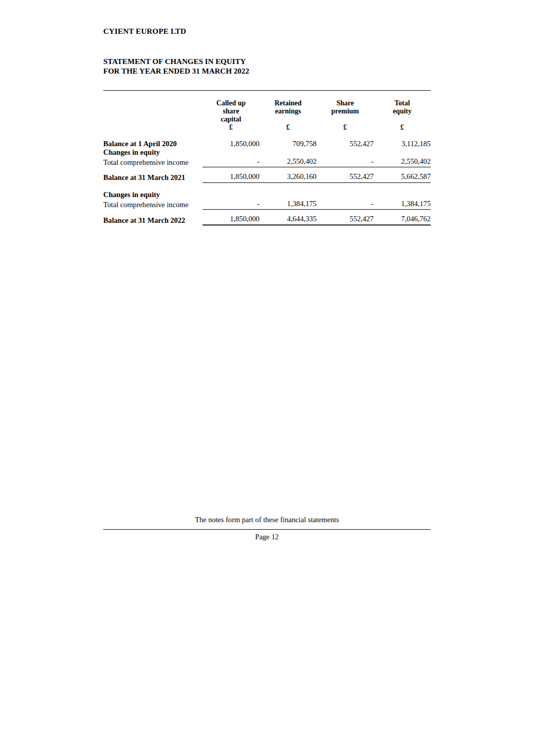CYIENT EUROPE LTD
STATEMENT OF CHANGES IN EQUITY
FOR THE YEAR ENDED 31 MARCH 2022
| | Called up share capital £ | Retained earnings £ | Share premium £ | Total equity £ |
| --- | --- | --- | --- | --- |
| Balance at 1 April 2020 | 1,850,000 | 709,758 | 552,427 | 3,112,185 |
| Changes in equity | | | | |
| Total comprehensive income | - | 2,550,402 | - | 2,550,402 |
| Balance at 31 March 2021 | 1,850,000 | 3,260,160 | 552,427 | 5,662,587 |
| Changes in equity | | | | |
| Total comprehensive income | - | 1,384,175 | - | 1,384,175 |
| Balance at 31 March 2022 | 1,850,000 | 4,644,335 | 552,427 | 7,046,762 |
The notes form part of these financial statements
Page 12